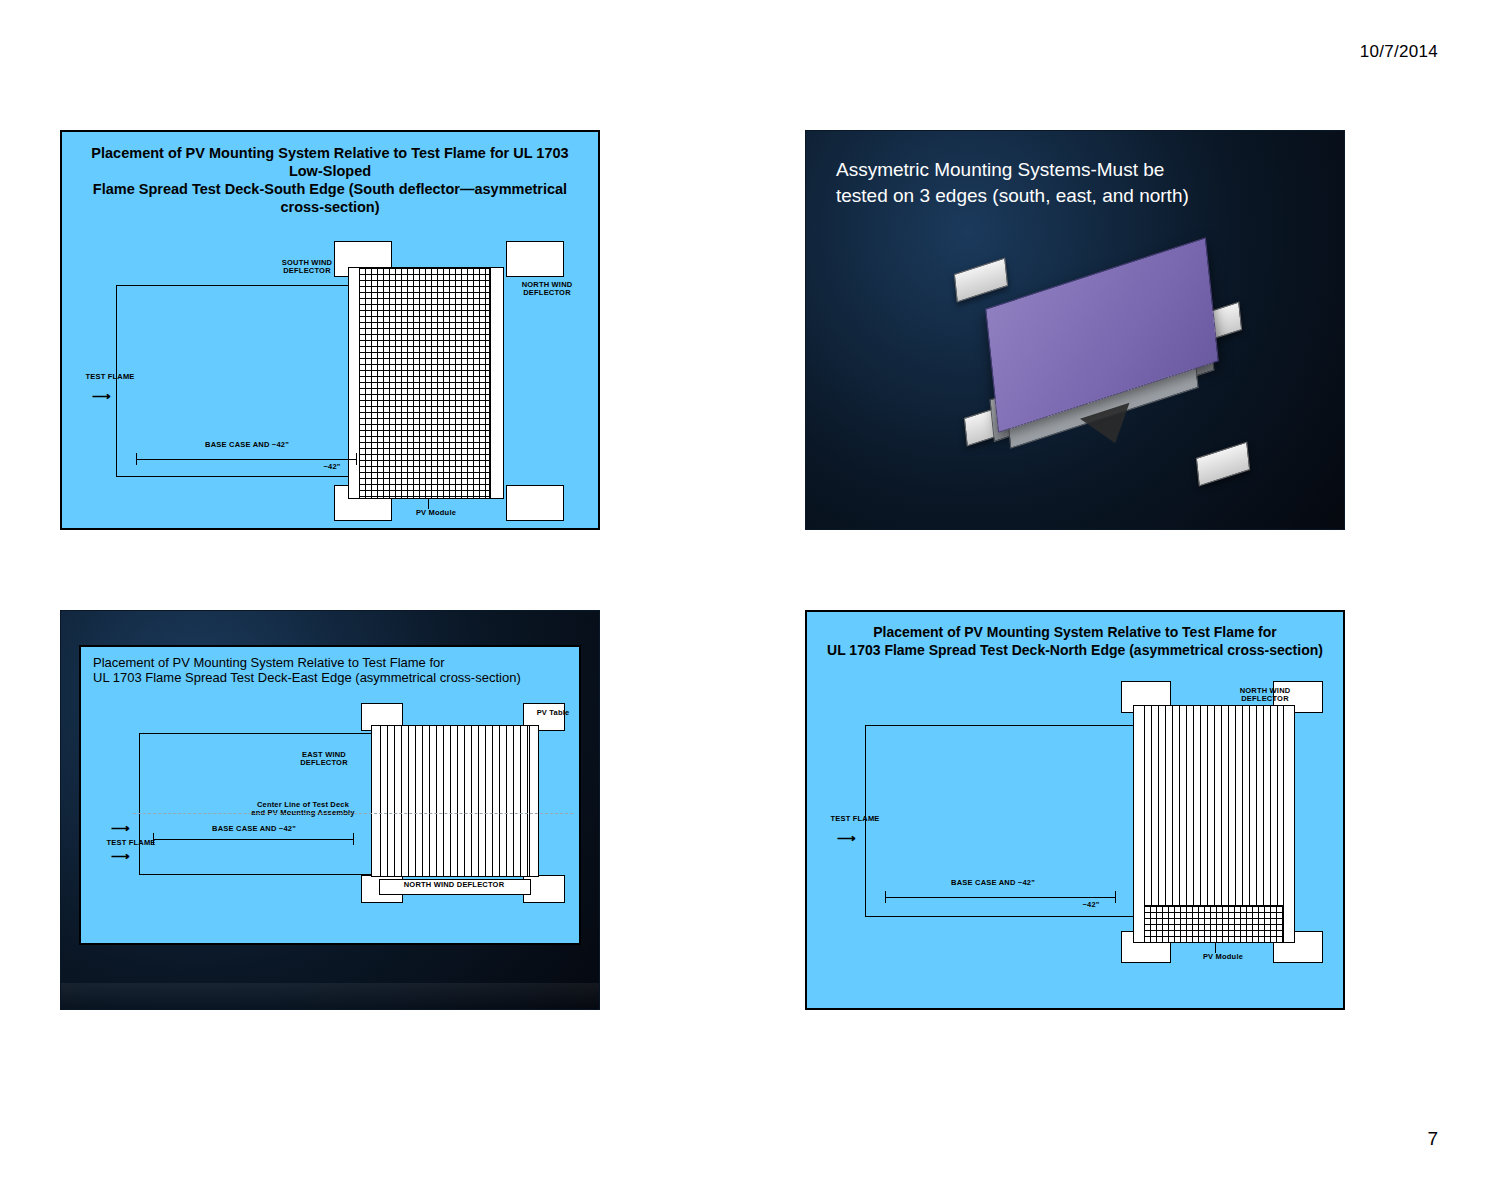10/7/2014
Placement of PV Mounting System Relative to Test Flame for UL 1703 Low-Sloped
Flame Spread Test Deck-South Edge (South deflector—asymmetrical cross-section)
SOUTH WIND
DEFLECTOR
NORTH WIND
DEFLECTOR
TEST FLAME
⟶
BASE CASE AND ~42"
~42"
PV Module
Assymetric Mounting Systems-Must be
tested on 3 edges (south, east, and north)
Placement of PV Mounting System Relative to Test Flame for
UL 1703 Flame Spread Test Deck-East Edge (asymmetrical cross-section)
NORTH WIND DEFLECTOR
PV Table
EAST WIND
DEFLECTOR
Center Line of Test Deck
and PV Mounting Assembly
TEST FLAME
⟶
⟶
BASE CASE AND ~42"
Placement of PV Mounting System Relative to Test Flame for
UL 1703 Flame Spread Test Deck-North Edge (asymmetrical cross-section)
NORTH WIND
DEFLECTOR
TEST FLAME
⟶
BASE CASE AND ~42"
~42"
PV Module
7